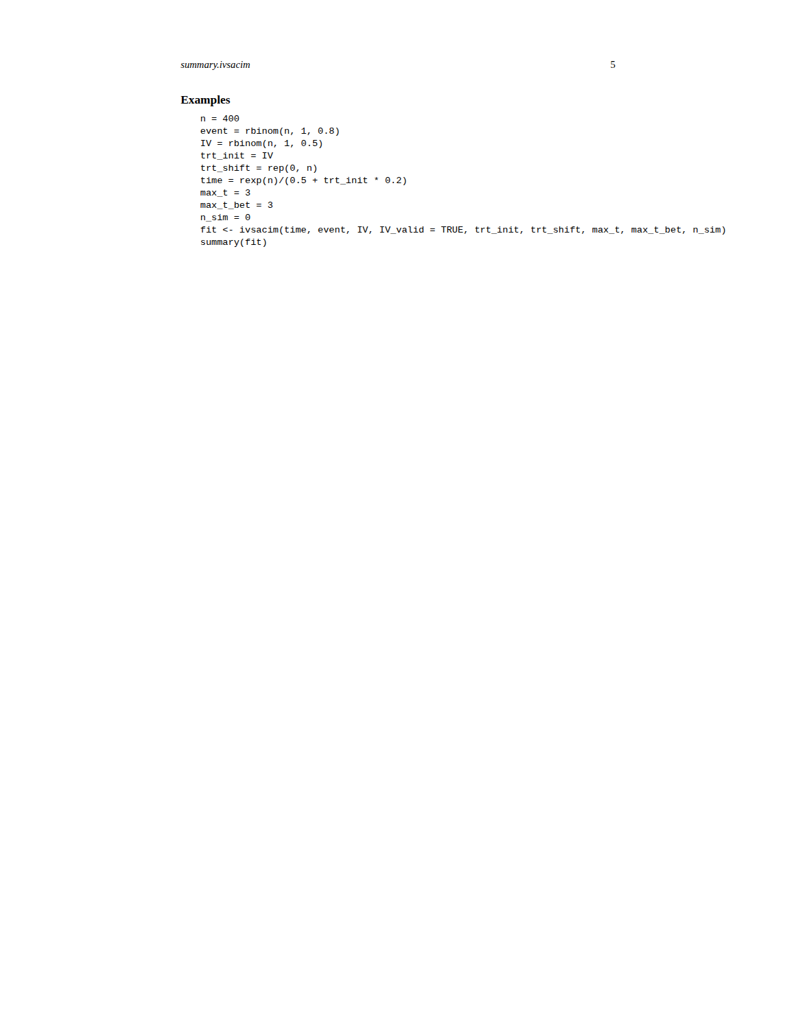summary.ivsacim 5
Examples
n = 400
event = rbinom(n, 1, 0.8)
IV = rbinom(n, 1, 0.5)
trt_init = IV
trt_shift = rep(0, n)
time = rexp(n)/(0.5 + trt_init * 0.2)
max_t = 3
max_t_bet = 3
n_sim = 0
fit <- ivsacim(time, event, IV, IV_valid = TRUE, trt_init, trt_shift, max_t, max_t_bet, n_sim)
summary(fit)